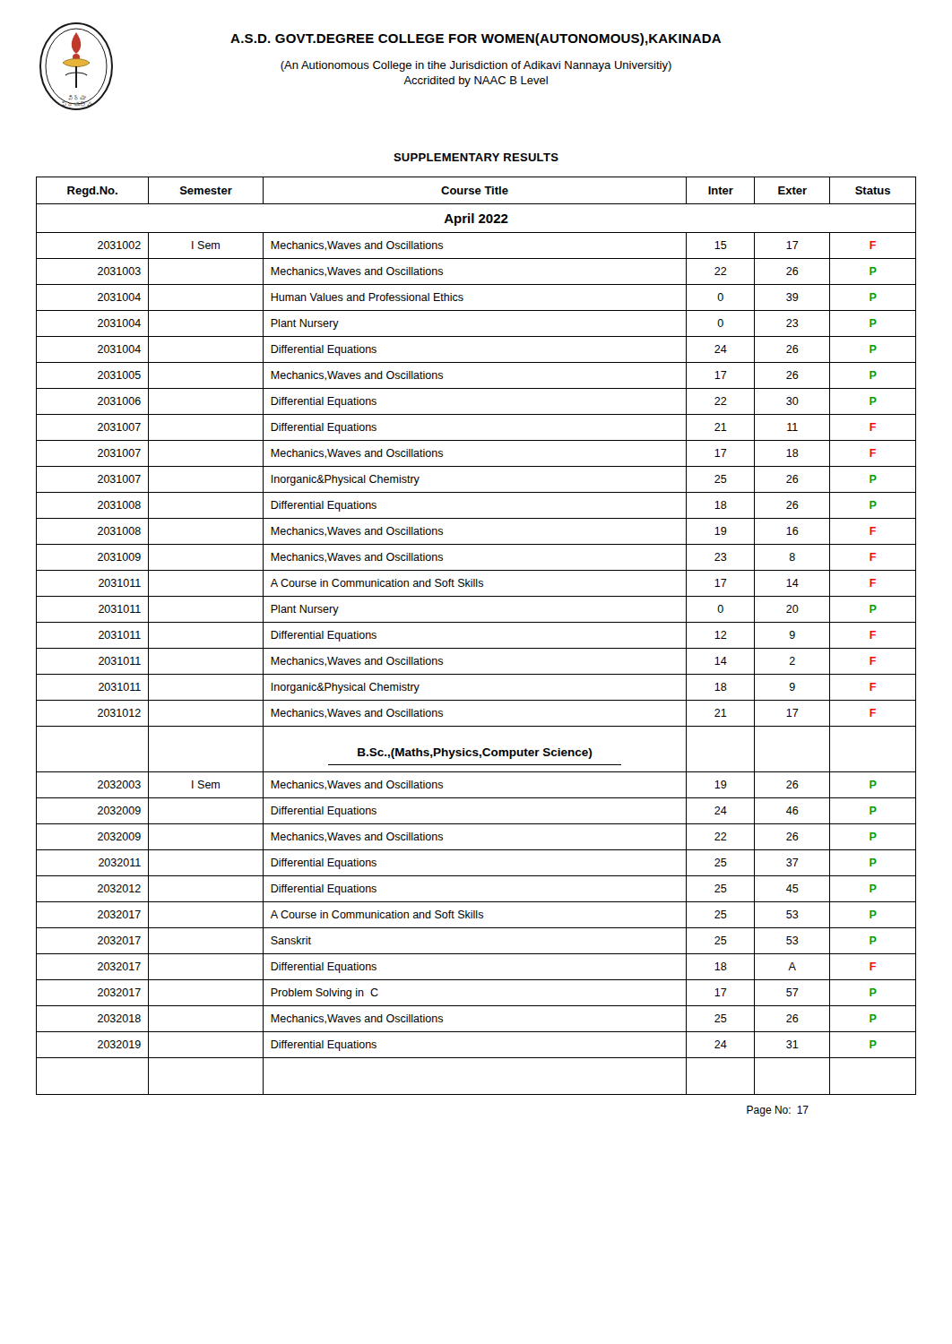విద్యా ప్రభుత్వం
A.S.D. GOVT.DEGREE COLLEGE FOR WOMEN(AUTONOMOUS),KAKINADA
(An Autionomous College in tihe Jurisdiction of Adikavi Nannaya Universitiy)
Accridited by NAAC B Level
SUPPLEMENTARY RESULTS
| April 2022 |
| Regd.No. | Semester | Course Title | Inter | Exter | Status |
| 2031002 | I Sem | Mechanics,Waves and Oscillations | 15 | 17 | F |
| 2031003 | | Mechanics,Waves and Oscillations | 22 | 26 | P |
| 2031004 | | Human Values and Professional Ethics | 0 | 39 | P |
| 2031004 | | Plant Nursery | 0 | 23 | P |
| 2031004 | | Differential Equations | 24 | 26 | P |
| 2031005 | | Mechanics,Waves and Oscillations | 17 | 26 | P |
| 2031006 | | Differential Equations | 22 | 30 | P |
| 2031007 | | Differential Equations | 21 | 11 | F |
| 2031007 | | Mechanics,Waves and Oscillations | 17 | 18 | F |
| 2031007 | | Inorganic&Physical Chemistry | 25 | 26 | P |
| 2031008 | | Differential Equations | 18 | 26 | P |
| 2031008 | | Mechanics,Waves and Oscillations | 19 | 16 | F |
| 2031009 | | Mechanics,Waves and Oscillations | 23 | 8 | F |
| 2031011 | | A Course in Communication and Soft Skills | 17 | 14 | F |
| 2031011 | | Plant Nursery | 0 | 20 | P |
| 2031011 | | Differential Equations | 12 | 9 | F |
| 2031011 | | Mechanics,Waves and Oscillations | 14 | 2 | F |
| 2031011 | | Inorganic&Physical Chemistry | 18 | 9 | F |
| 2031012 | | Mechanics,Waves and Oscillations | 21 | 17 | F |
| | | B.Sc.,(Maths,Physics,Computer Science) | | | |
| 2032003 | I Sem | Mechanics,Waves and Oscillations | 19 | 26 | P |
| 2032009 | | Differential Equations | 24 | 46 | P |
| 2032009 | | Mechanics,Waves and Oscillations | 22 | 26 | P |
| 2032011 | | Differential Equations | 25 | 37 | P |
| 2032012 | | Differential Equations | 25 | 45 | P |
| 2032017 | | A Course in Communication and Soft Skills | 25 | 53 | P |
| 2032017 | | Sanskrit | 25 | 53 | P |
| 2032017 | | Differential Equations | 18 | A | F |
| 2032017 | | Problem Solving in C | 17 | 57 | P |
| 2032018 | | Mechanics,Waves and Oscillations | 25 | 26 | P |
| 2032019 | | Differential Equations | 24 | 31 | P |
Page No: 17